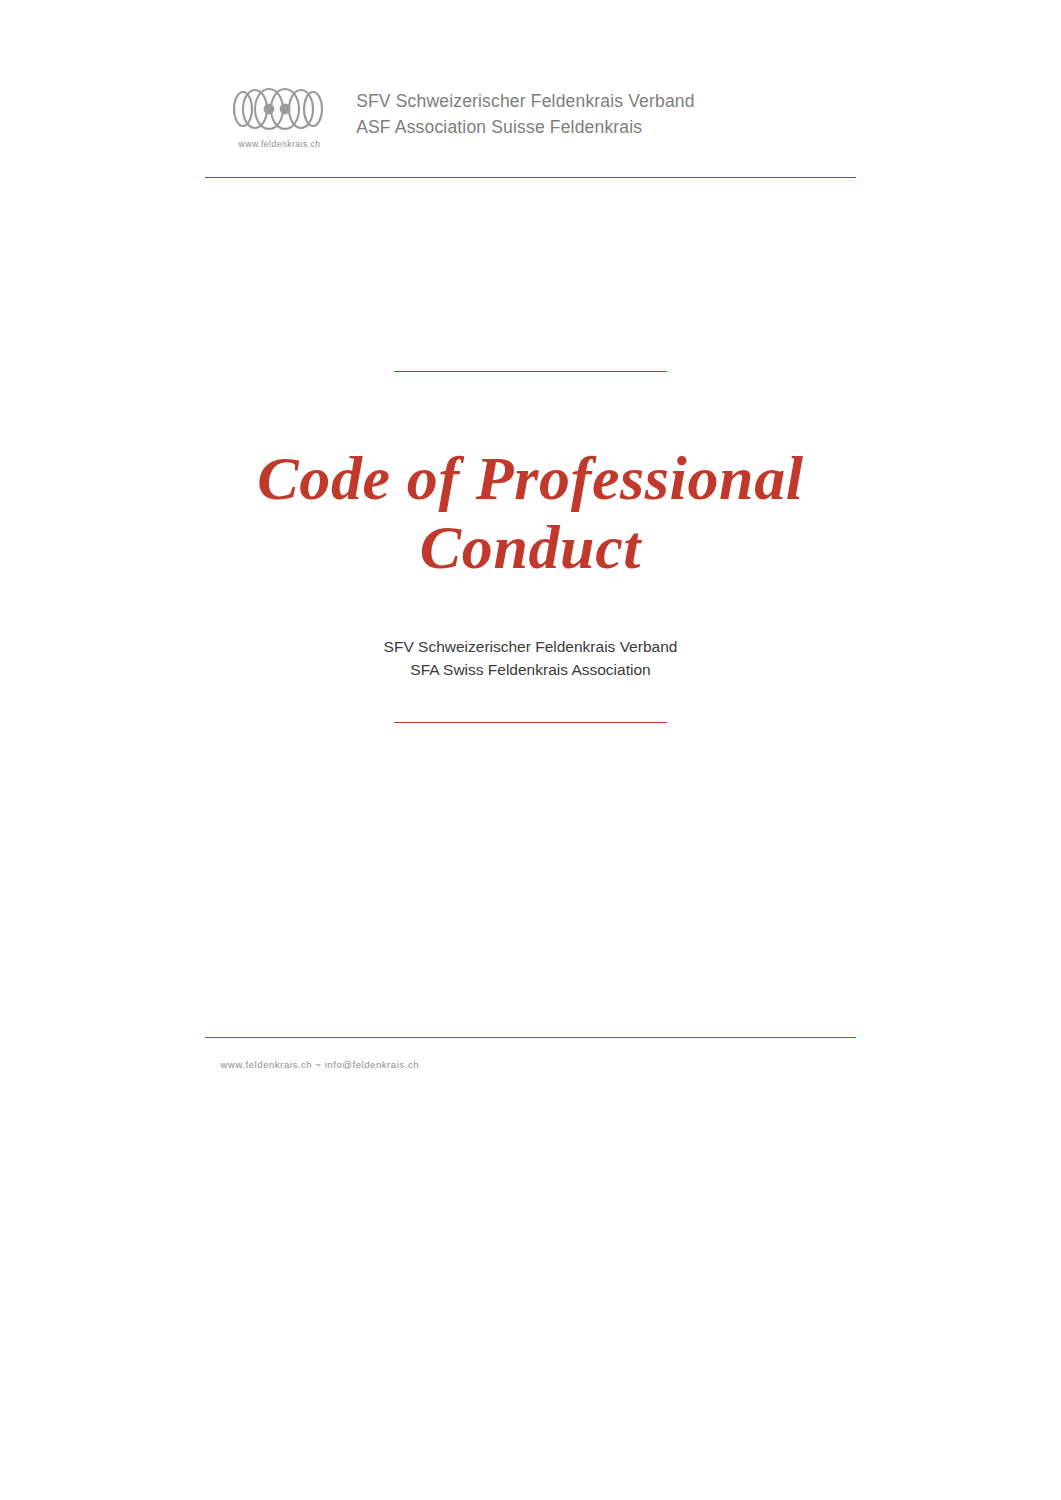www.feldenkrais.ch
SFV Schweizerischer Feldenkrais Verband
ASF Association Suisse Feldenkrais
Code of Professional Conduct
SFV Schweizerischer Feldenkrais Verband
SFA Swiss Feldenkrais Association
www.feldenkrais.ch ~ info@feldenkrais.ch